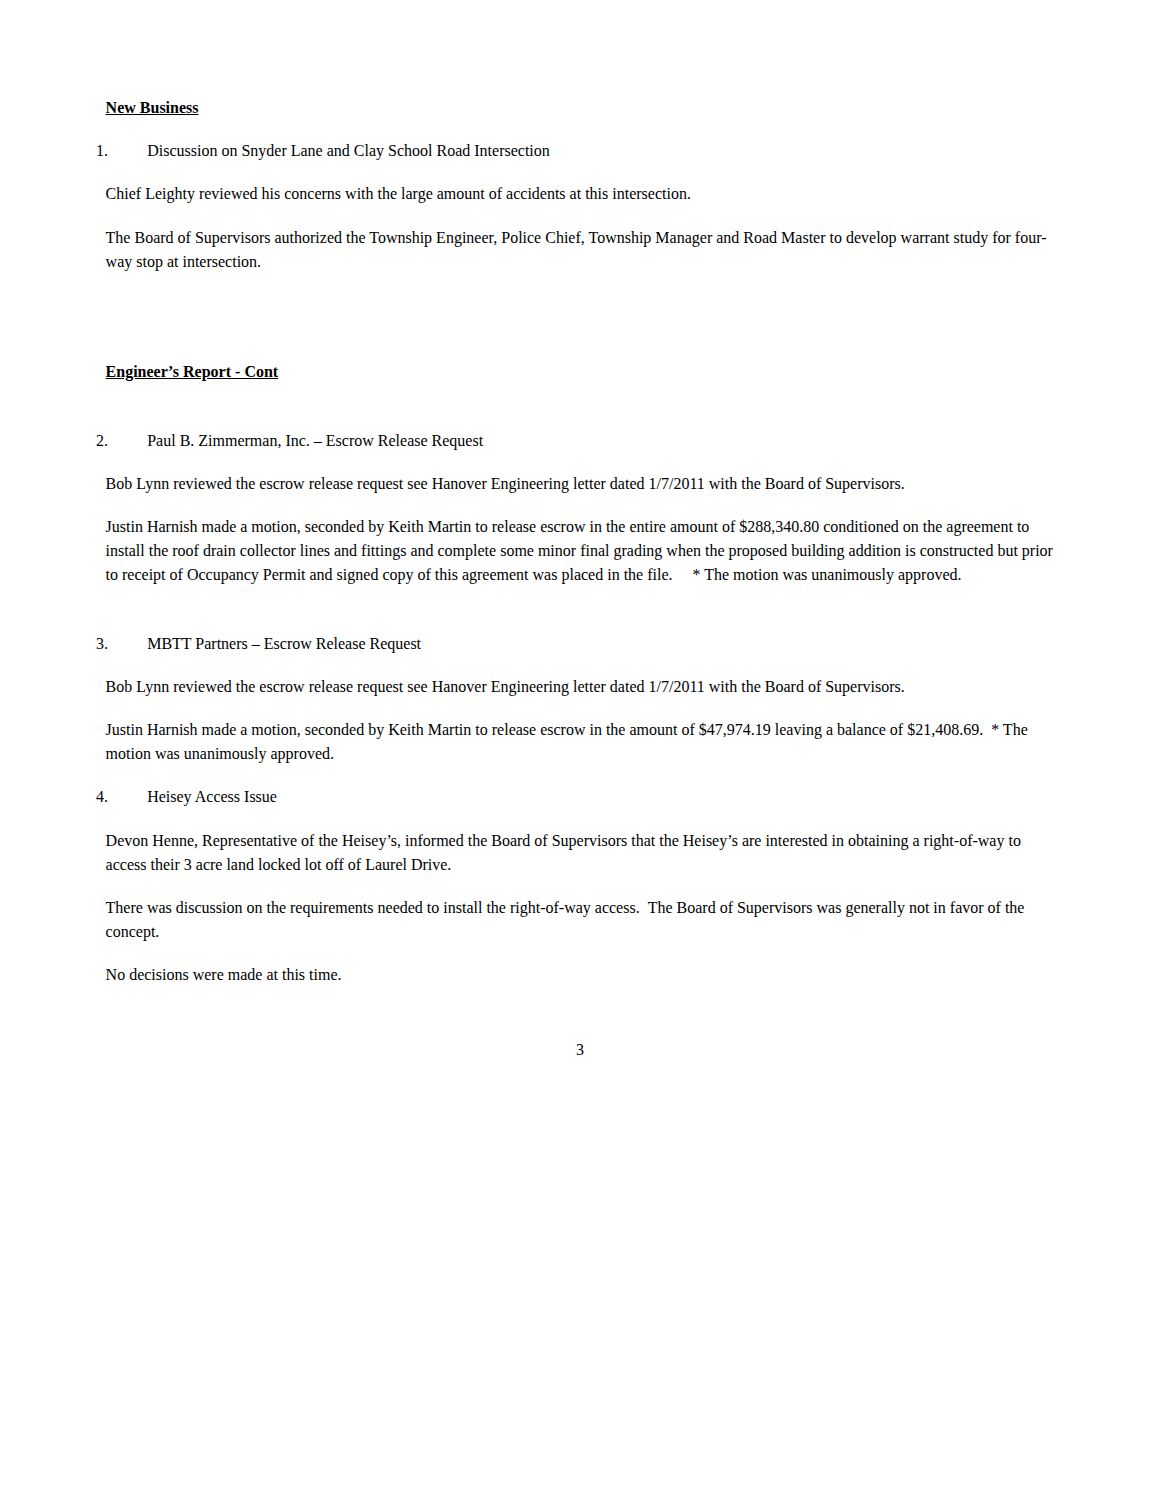New Business
1. Discussion on Snyder Lane and Clay School Road Intersection
Chief Leighty reviewed his concerns with the large amount of accidents at this intersection.
The Board of Supervisors authorized the Township Engineer, Police Chief, Township Manager and Road Master to develop warrant study for four-way stop at intersection.
Engineer’s Report - Cont
2. Paul B. Zimmerman, Inc. – Escrow Release Request
Bob Lynn reviewed the escrow release request see Hanover Engineering letter dated 1/7/2011 with the Board of Supervisors.
Justin Harnish made a motion, seconded by Keith Martin to release escrow in the entire amount of $288,340.80 conditioned on the agreement to install the roof drain collector lines and fittings and complete some minor final grading when the proposed building addition is constructed but prior to receipt of Occupancy Permit and signed copy of this agreement was placed in the file. * The motion was unanimously approved.
3. MBTT Partners – Escrow Release Request
Bob Lynn reviewed the escrow release request see Hanover Engineering letter dated 1/7/2011 with the Board of Supervisors.
Justin Harnish made a motion, seconded by Keith Martin to release escrow in the amount of $47,974.19 leaving a balance of $21,408.69. * The motion was unanimously approved.
4. Heisey Access Issue
Devon Henne, Representative of the Heisey’s, informed the Board of Supervisors that the Heisey’s are interested in obtaining a right-of-way to access their 3 acre land locked lot off of Laurel Drive.
There was discussion on the requirements needed to install the right-of-way access. The Board of Supervisors was generally not in favor of the concept.
No decisions were made at this time.
3